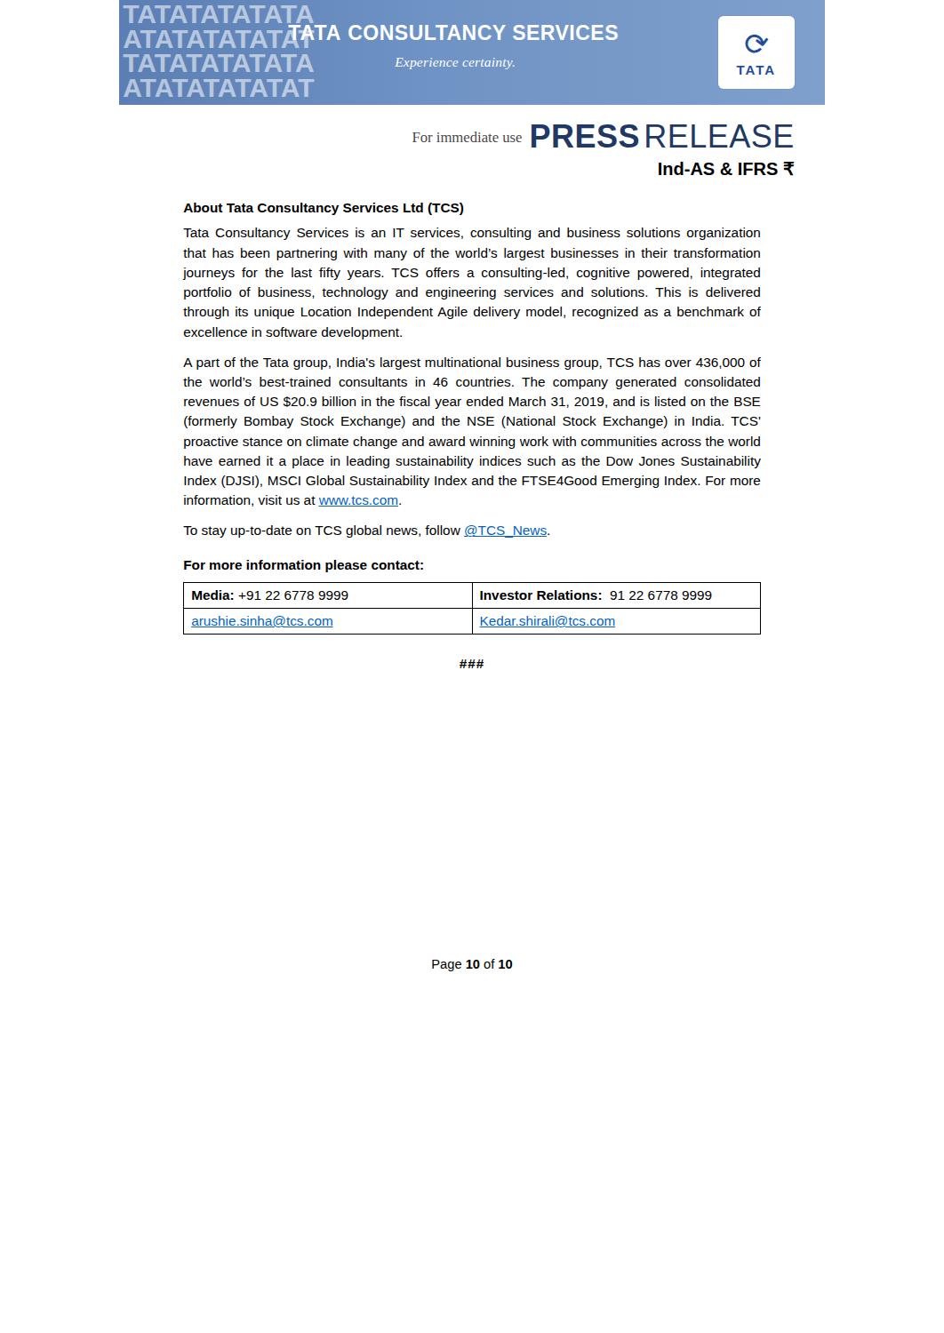TATATATATATA ATATATATATAT TATATATATATA ATATATATATAT
TATA CONSULTANCY SERVICES
Experience certainty.
⟳ TATA
For immediate use PRESS RELEASE
Ind-AS & IFRS ₹
About Tata Consultancy Services Ltd (TCS)
Tata Consultancy Services is an IT services, consulting and business solutions organization that has been partnering with many of the world’s largest businesses in their transformation journeys for the last fifty years. TCS offers a consulting-led, cognitive powered, integrated portfolio of business, technology and engineering services and solutions. This is delivered through its unique Location Independent Agile delivery model, recognized as a benchmark of excellence in software development.
A part of the Tata group, India's largest multinational business group, TCS has over 436,000 of the world’s best-trained consultants in 46 countries. The company generated consolidated revenues of US $20.9 billion in the fiscal year ended March 31, 2019, and is listed on the BSE (formerly Bombay Stock Exchange) and the NSE (National Stock Exchange) in India. TCS' proactive stance on climate change and award winning work with communities across the world have earned it a place in leading sustainability indices such as the Dow Jones Sustainability Index (DJSI), MSCI Global Sustainability Index and the FTSE4Good Emerging Index. For more information, visit us at www.tcs.com.
To stay up-to-date on TCS global news, follow @TCS_News.
For more information please contact:
| Media: +91 22 6778 9999 | Investor Relations: 91 22 6778 9999 |
| arushie.sinha@tcs.com | Kedar.shirali@tcs.com |
###
Page 10 of 10